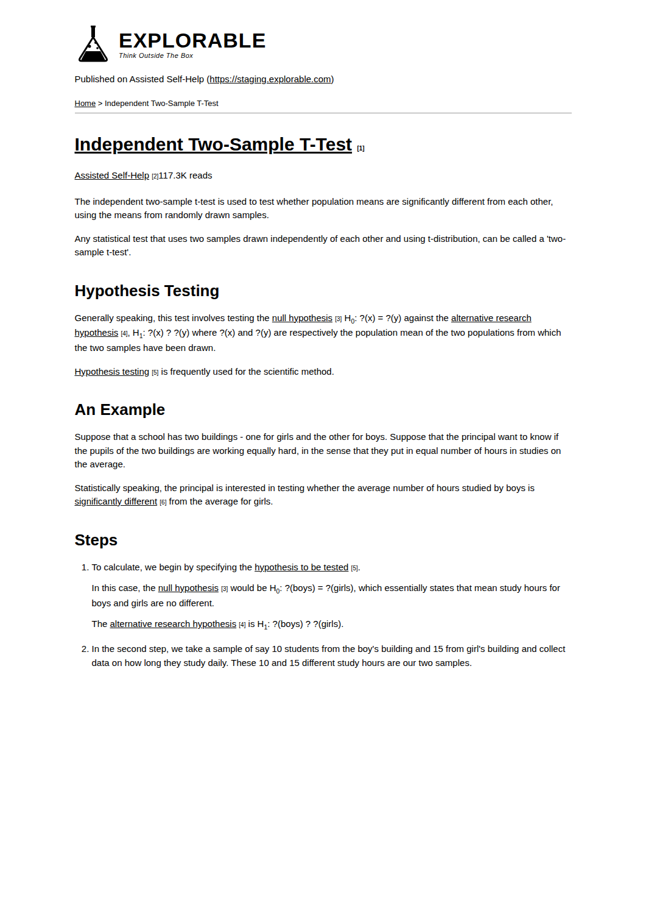EXPLORABLE
Think Outside The Box
Published on Assisted Self-Help (https://staging.explorable.com)
Home > Independent Two-Sample T-Test
Independent Two-Sample T-Test [1]
Assisted Self-Help [2] 117.3K reads
The independent two-sample t-test is used to test whether population means are significantly different from each other, using the means from randomly drawn samples.
Any statistical test that uses two samples drawn independently of each other and using t-distribution, can be called a 'two-sample t-test'.
Hypothesis Testing
Generally speaking, this test involves testing the null hypothesis [3] H0: ?(x) = ?(y) against the alternative research hypothesis [4], H1: ?(x) ? ?(y) where ?(x) and ?(y) are respectively the population mean of the two populations from which the two samples have been drawn.
Hypothesis testing [5] is frequently used for the scientific method.
An Example
Suppose that a school has two buildings - one for girls and the other for boys. Suppose that the principal want to know if the pupils of the two buildings are working equally hard, in the sense that they put in equal number of hours in studies on the average.
Statistically speaking, the principal is interested in testing whether the average number of hours studied by boys is significantly different [6] from the average for girls.
Steps
To calculate, we begin by specifying the hypothesis to be tested [5].
In this case, the null hypothesis [3] would be H0: ?(boys) = ?(girls), which essentially states that mean study hours for boys and girls are no different.
The alternative research hypothesis [4] is H1: ?(boys) ? ?(girls).
In the second step, we take a sample of say 10 students from the boy's building and 15 from girl's building and collect data on how long they study daily. These 10 and 15 different study hours are our two samples.